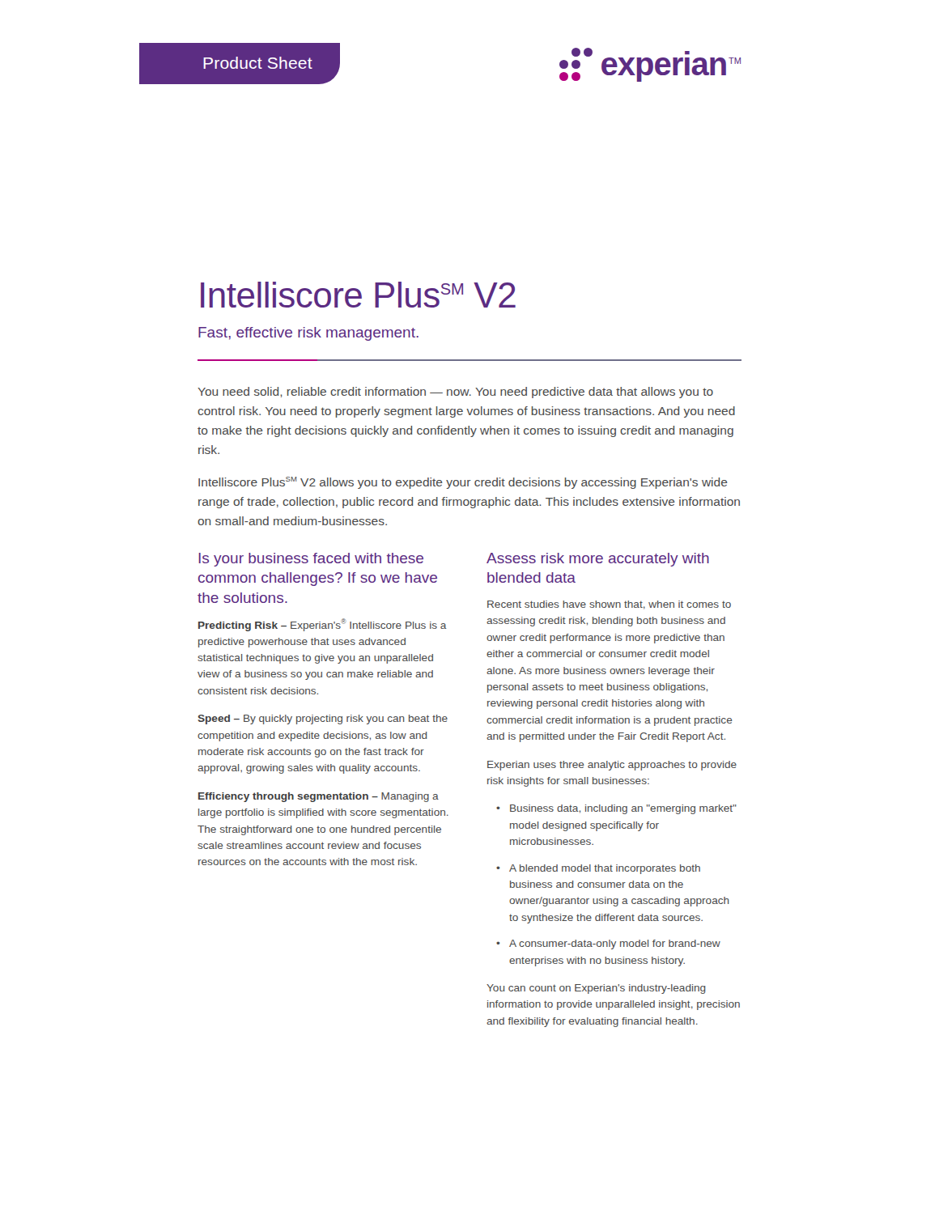Product Sheet
experianTM
Intelliscore PlusSM V2
Fast, effective risk management.
You need solid, reliable credit information — now. You need predictive data that allows you to control risk. You need to properly segment large volumes of business transactions. And you need to make the right decisions quickly and confidently when it comes to issuing credit and managing risk.
Intelliscore PlusSM V2 allows you to expedite your credit decisions by accessing Experian's wide range of trade, collection, public record and firmographic data. This includes extensive information on small-and medium-businesses.
Is your business faced with these common challenges? If so we have the solutions.
Predicting Risk – Experian's® Intelliscore Plus is a predictive powerhouse that uses advanced statistical techniques to give you an unparalleled view of a business so you can make reliable and consistent risk decisions.
Speed – By quickly projecting risk you can beat the competition and expedite decisions, as low and moderate risk accounts go on the fast track for approval, growing sales with quality accounts.
Efficiency through segmentation – Managing a large portfolio is simplified with score segmentation. The straightforward one to one hundred percentile scale streamlines account review and focuses resources on the accounts with the most risk.
Assess risk more accurately with blended data
Recent studies have shown that, when it comes to assessing credit risk, blending both business and owner credit performance is more predictive than either a commercial or consumer credit model alone. As more business owners leverage their personal assets to meet business obligations, reviewing personal credit histories along with commercial credit information is a prudent practice and is permitted under the Fair Credit Report Act.
Experian uses three analytic approaches to provide risk insights for small businesses:
Business data, including an "emerging market" model designed specifically for microbusinesses.
A blended model that incorporates both business and consumer data on the owner/guarantor using a cascading approach to synthesize the different data sources.
A consumer-data-only model for brand-new enterprises with no business history.
You can count on Experian's industry-leading information to provide unparalleled insight, precision and flexibility for evaluating financial health.